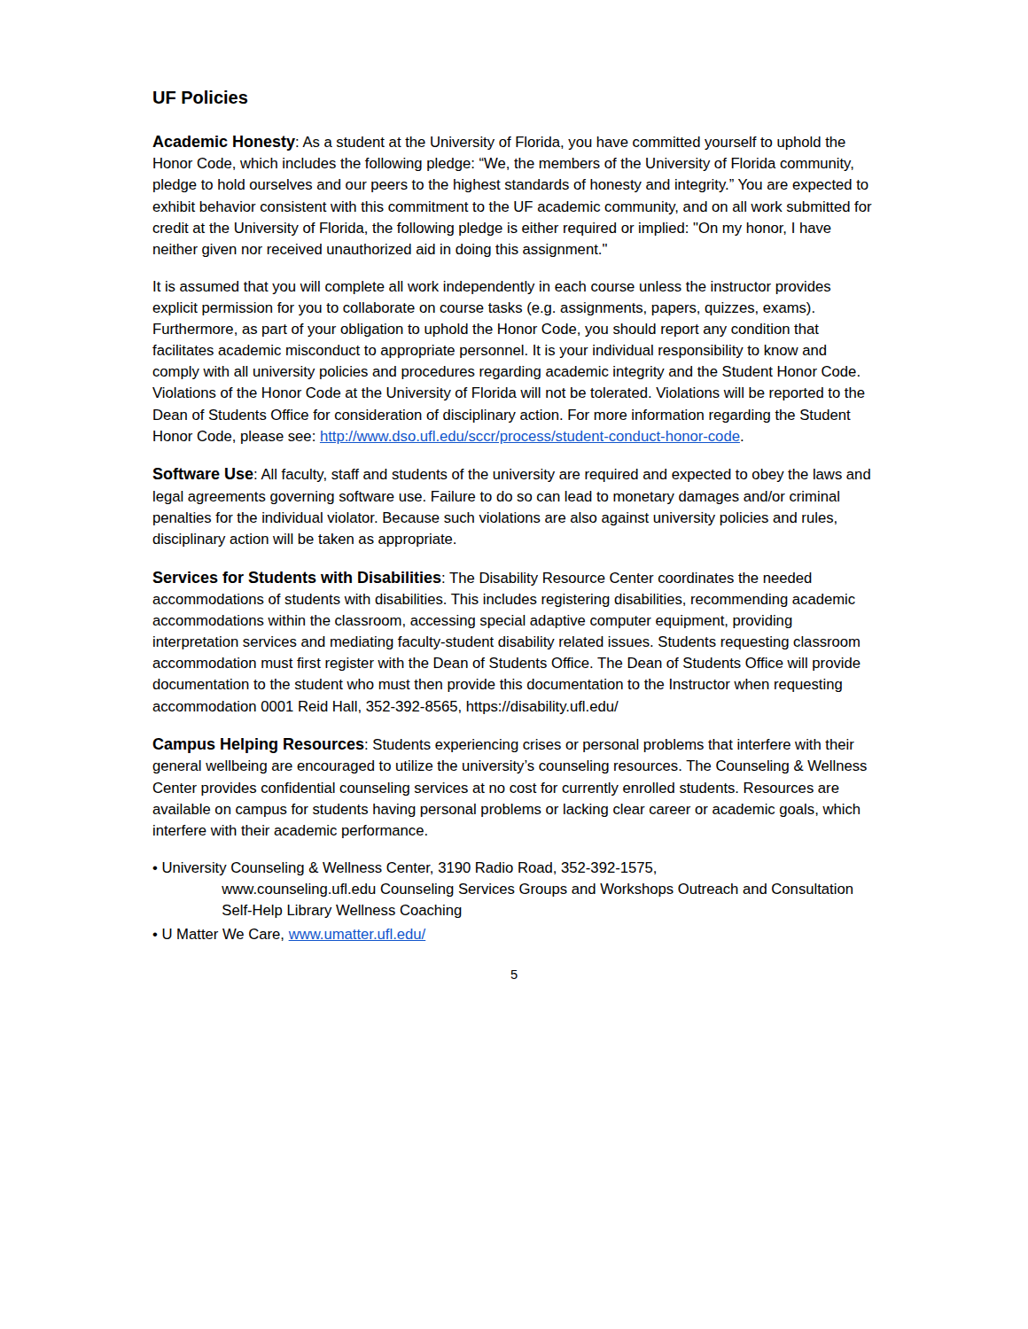UF Policies
Academic Honesty: As a student at the University of Florida, you have committed yourself to uphold the Honor Code, which includes the following pledge: “We, the members of the University of Florida community, pledge to hold ourselves and our peers to the highest standards of honesty and integrity.” You are expected to exhibit behavior consistent with this commitment to the UF academic community, and on all work submitted for credit at the University of Florida, the following pledge is either required or implied: "On my honor, I have neither given nor received unauthorized aid in doing this assignment."
It is assumed that you will complete all work independently in each course unless the instructor provides explicit permission for you to collaborate on course tasks (e.g. assignments, papers, quizzes, exams). Furthermore, as part of your obligation to uphold the Honor Code, you should report any condition that facilitates academic misconduct to appropriate personnel. It is your individual responsibility to know and comply with all university policies and procedures regarding academic integrity and the Student Honor Code. Violations of the Honor Code at the University of Florida will not be tolerated. Violations will be reported to the Dean of Students Office for consideration of disciplinary action. For more information regarding the Student Honor Code, please see: http://www.dso.ufl.edu/sccr/process/student-conduct-honor-code.
Software Use: All faculty, staff and students of the university are required and expected to obey the laws and legal agreements governing software use. Failure to do so can lead to monetary damages and/or criminal penalties for the individual violator. Because such violations are also against university policies and rules, disciplinary action will be taken as appropriate.
Services for Students with Disabilities: The Disability Resource Center coordinates the needed accommodations of students with disabilities. This includes registering disabilities, recommending academic accommodations within the classroom, accessing special adaptive computer equipment, providing interpretation services and mediating faculty-student disability related issues. Students requesting classroom accommodation must first register with the Dean of Students Office. The Dean of Students Office will provide documentation to the student who must then provide this documentation to the Instructor when requesting accommodation 0001 Reid Hall, 352-392-8565, https://disability.ufl.edu/
Campus Helping Resources: Students experiencing crises or personal problems that interfere with their general wellbeing are encouraged to utilize the university’s counseling resources. The Counseling & Wellness Center provides confidential counseling services at no cost for currently enrolled students. Resources are available on campus for students having personal problems or lacking clear career or academic goals, which interfere with their academic performance.
• University Counseling & Wellness Center, 3190 Radio Road, 352-392-1575, www.counseling.ufl.edu Counseling Services Groups and Workshops Outreach and Consultation Self-Help Library Wellness Coaching
• U Matter We Care, www.umatter.ufl.edu/
5